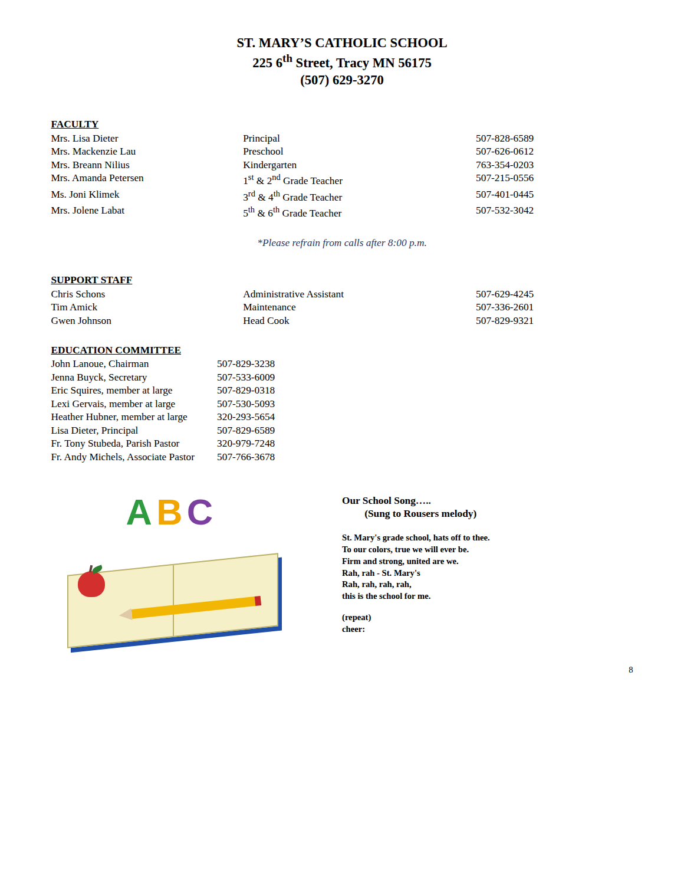ST. MARY’S CATHOLIC SCHOOL
225 6th Street, Tracy MN 56175
(507) 629-3270
FACULTY
| Mrs. Lisa Dieter | Principal | 507-828-6589 |
| Mrs. Mackenzie Lau | Preschool | 507-626-0612 |
| Mrs. Breann Nilius | Kindergarten | 763-354-0203 |
| Mrs. Amanda Petersen | 1 st & 2 nd Grade Teacher | 507-215-0556 |
| Ms. Joni Klimek | 3 rd & 4 th Grade Teacher | 507-401-0445 |
| Mrs. Jolene Labat | 5 th & 6 th Grade Teacher | 507-532-3042 |
*Please refrain from calls after 8:00 p.m.
SUPPORT STAFF
| Chris Schons | Administrative Assistant | 507-629-4245 |
| Tim Amick | Maintenance | 507-336-2601 |
| Gwen Johnson | Head Cook | 507-829-9321 |
EDUCATION COMMITTEE
| John Lanoue, Chairman | 507-829-3238 |
| Jenna Buyck, Secretary | 507-533-6009 |
| Eric Squires, member at large | 507-829-0318 |
| Lexi Gervais, member at large | 507-530-5093 |
| Heather Hubner, member at large | 320-293-5654 |
| Lisa Dieter, Principal | 507-829-6589 |
| Fr. Tony Stubeda, Parish Pastor | 320-979-7248 |
| Fr. Andy Michels, Associate Pastor | 507-766-3678 |
ABC
Our School Song….. (Sung to Rousers melody)
St. Mary's grade school, hats off to thee.
To our colors, true we will ever be.
Firm and strong, united are we.
Rah, rah - St. Mary's
Rah, rah, rah, rah,
this is the school for me.
(repeat)
cheer:
8